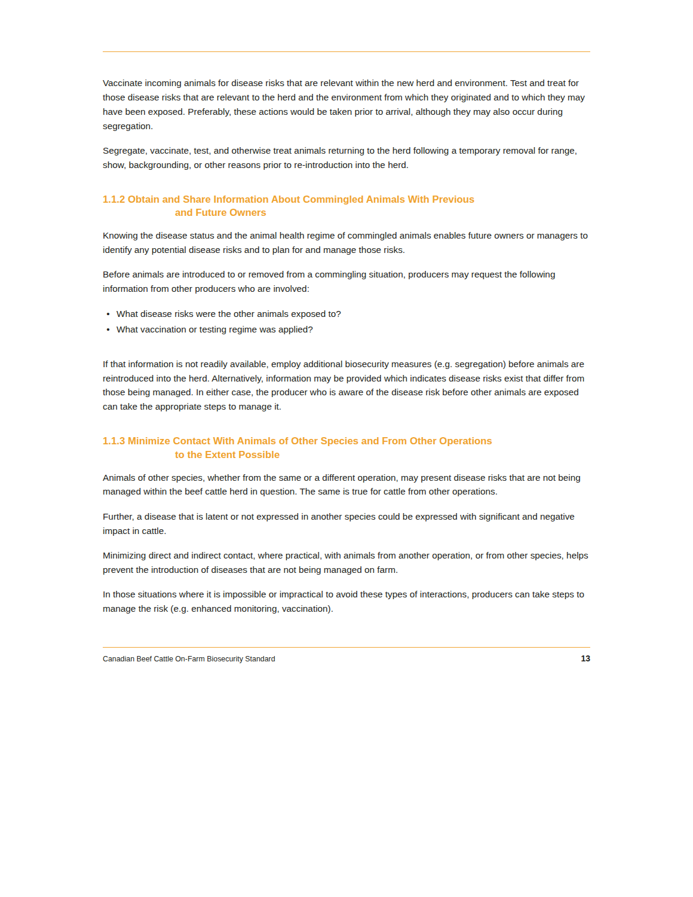Vaccinate incoming animals for disease risks that are relevant within the new herd and environment. Test and treat for those disease risks that are relevant to the herd and the environment from which they originated and to which they may have been exposed. Preferably, these actions would be taken prior to arrival, although they may also occur during segregation.
Segregate, vaccinate, test, and otherwise treat animals returning to the herd following a temporary removal for range, show, backgrounding, or other reasons prior to re-introduction into the herd.
1.1.2 Obtain and Share Information About Commingled Animals With Previousand Future Owners
Knowing the disease status and the animal health regime of commingled animals enables future owners or managers to identify any potential disease risks and to plan for and manage those risks.
Before animals are introduced to or removed from a commingling situation, producers may request the following information from other producers who are involved:
What disease risks were the other animals exposed to?
What vaccination or testing regime was applied?
If that information is not readily available, employ additional biosecurity measures (e.g. segregation) before animals are reintroduced into the herd. Alternatively, information may be provided which indicates disease risks exist that differ from those being managed. In either case, the producer who is aware of the disease risk before other animals are exposed can take the appropriate steps to manage it.
1.1.3 Minimize Contact With Animals of Other Species and From Other Operationsto the Extent Possible
Animals of other species, whether from the same or a different operation, may present disease risks that are not being managed within the beef cattle herd in question. The same is true for cattle from other operations.
Further, a disease that is latent or not expressed in another species could be expressed with significant and negative impact in cattle.
Minimizing direct and indirect contact, where practical, with animals from another operation, or from other species, helps prevent the introduction of diseases that are not being managed on farm.
In those situations where it is impossible or impractical to avoid these types of interactions, producers can take steps to manage the risk (e.g. enhanced monitoring, vaccination).
Canadian Beef Cattle On-Farm Biosecurity Standard 13